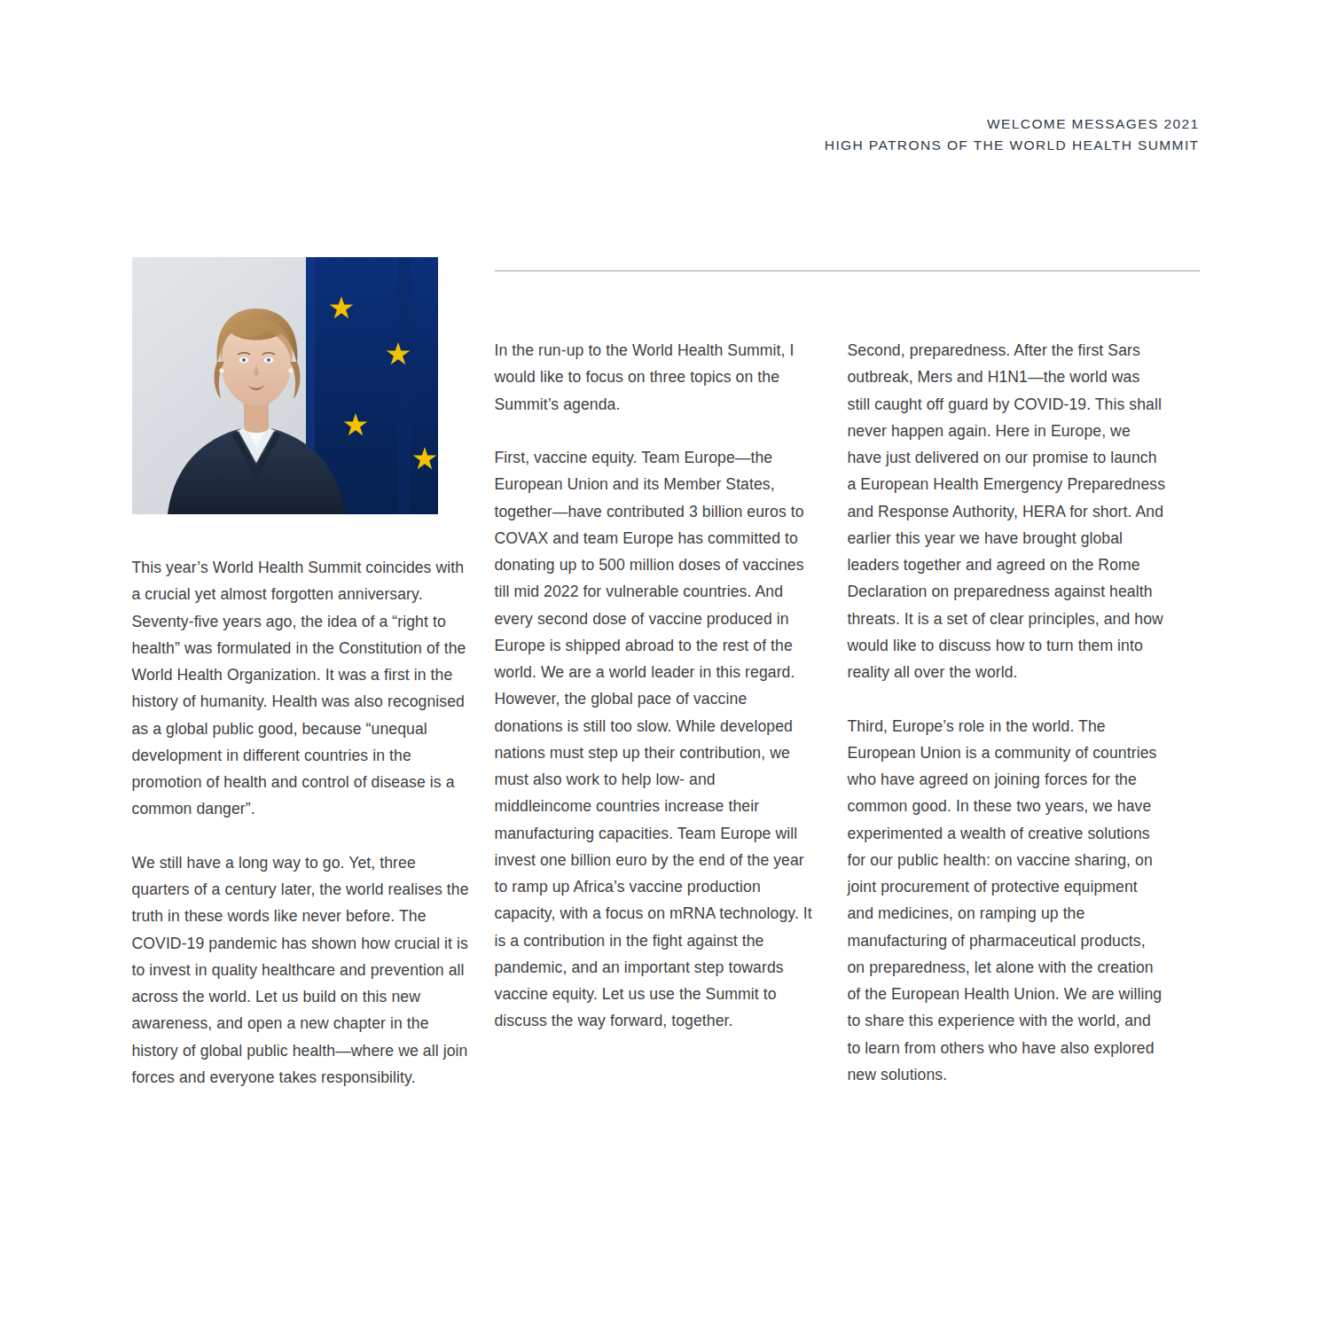WELCOME MESSAGES 2021
HIGH PATRONS OF THE WORLD HEALTH SUMMIT
This year’s World Health Summit coincides with a crucial yet almost forgotten anniversary. Seventy-five years ago, the idea of a “right to health” was formulated in the Constitution of the World Health Organization. It was a first in the history of humanity. Health was also recognised as a global public good, because “unequal development in different countries in the promotion of health and control of disease is a common danger”.
We still have a long way to go. Yet, three quarters of a century later, the world realises the truth in these words like never before. The COVID-19 pandemic has shown how crucial it is to invest in quality healthcare and prevention all across the world. Let us build on this new awareness, and open a new chapter in the history of global public health—where we all join forces and everyone takes responsibility.
In the run-up to the World Health Summit, I would like to focus on three topics on the Summit’s agenda.
First, vaccine equity. Team Europe—the European Union and its Member States, together—have contributed 3 billion euros to COVAX and team Europe has committed to donating up to 500 million doses of vaccines till mid 2022 for vulnerable countries. And every second dose of vaccine produced in Europe is shipped abroad to the rest of the world. We are a world leader in this regard. However, the global pace of vaccine donations is still too slow. While developed nations must step up their contribution, we must also work to help low- and middleincome countries increase their manufacturing capacities. Team Europe will invest one billion euro by the end of the year to ramp up Africa’s vaccine production capacity, with a focus on mRNA technology. It is a contribution in the fight against the pandemic, and an important step towards vaccine equity. Let us use the Summit to discuss the way forward, together.
Second, preparedness. After the first Sars outbreak, Mers and H1N1—the world was still caught off guard by COVID-19. This shall never happen again. Here in Europe, we have just delivered on our promise to launch a European Health Emergency Preparedness and Response Authority, HERA for short. And earlier this year we have brought global leaders together and agreed on the Rome Declaration on preparedness against health threats. It is a set of clear principles, and how would like to discuss how to turn them into reality all over the world.
Third, Europe’s role in the world. The European Union is a community of countries who have agreed on joining forces for the common good. In these two years, we have experimented a wealth of creative solutions for our public health: on vaccine sharing, on joint procurement of protective equipment and medicines, on ramping up the manufacturing of pharmaceutical products, on preparedness, let alone with the creation of the European Health Union. We are willing to share this experience with the world, and to learn from others who have also explored new solutions.